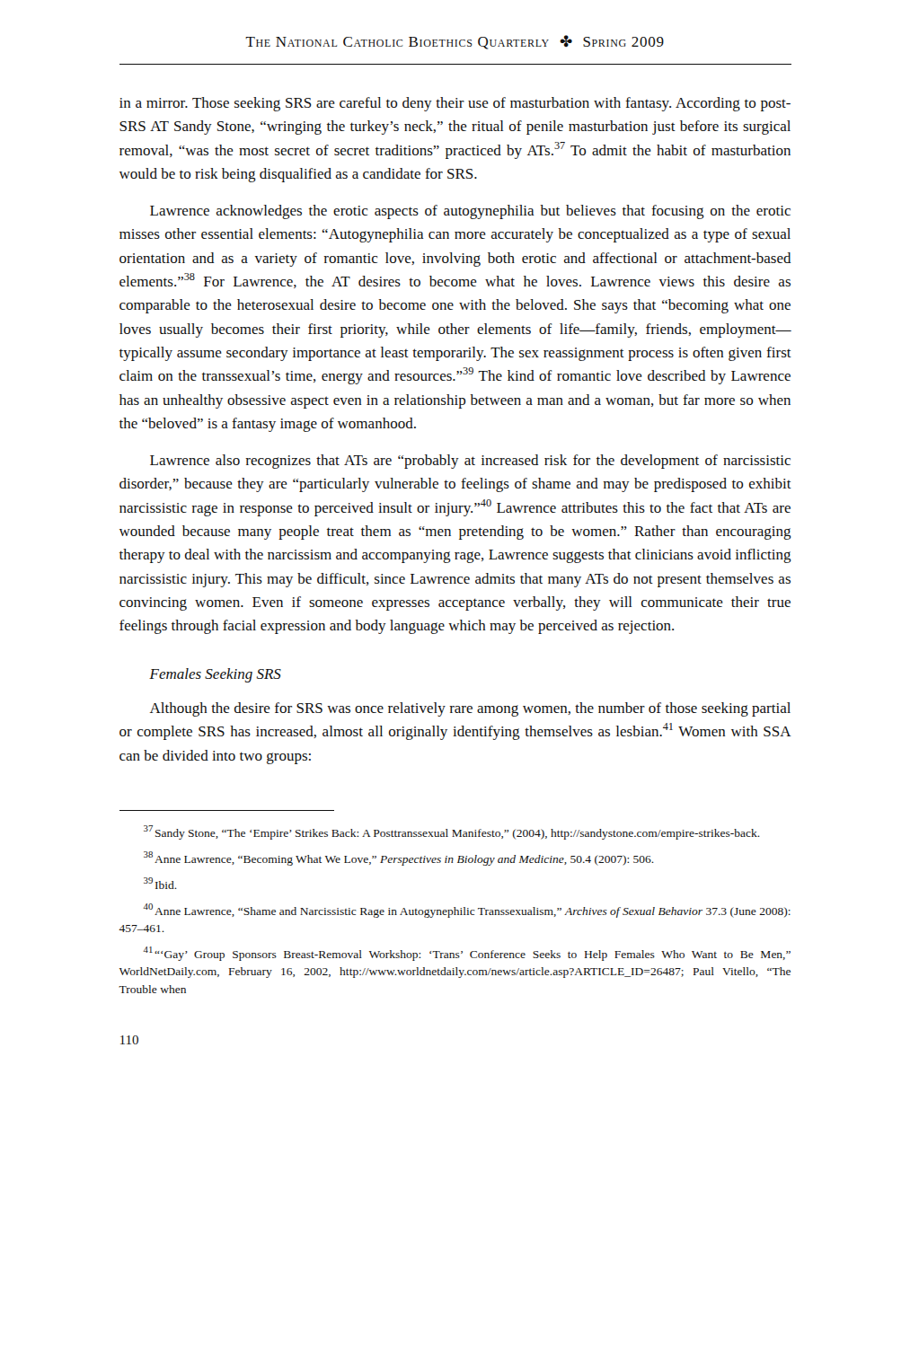The National Catholic Bioethics Quarterly ✤ Spring 2009
in a mirror. Those seeking SRS are careful to deny their use of masturbation with fantasy. According to post-SRS AT Sandy Stone, “wringing the turkey’s neck,” the ritual of penile masturbation just before its surgical removal, “was the most secret of secret traditions” practiced by ATs.37 To admit the habit of masturbation would be to risk being disqualified as a candidate for SRS.
Lawrence acknowledges the erotic aspects of autogynephilia but believes that focusing on the erotic misses other essential elements: “Autogynephilia can more accurately be conceptualized as a type of sexual orientation and as a variety of romantic love, involving both erotic and affectional or attachment-based elements.”38 For Lawrence, the AT desires to become what he loves. Lawrence views this desire as comparable to the heterosexual desire to become one with the beloved. She says that “becoming what one loves usually becomes their first priority, while other elements of life—family, friends, employment—typically assume secondary importance at least temporarily. The sex reassignment process is often given first claim on the transsexual’s time, energy and resources.”39 The kind of romantic love described by Lawrence has an unhealthy obsessive aspect even in a relationship between a man and a woman, but far more so when the “beloved” is a fantasy image of womanhood.
Lawrence also recognizes that ATs are “probably at increased risk for the development of narcissistic disorder,” because they are “particularly vulnerable to feelings of shame and may be predisposed to exhibit narcissistic rage in response to perceived insult or injury.”40 Lawrence attributes this to the fact that ATs are wounded because many people treat them as “men pretending to be women.” Rather than encouraging therapy to deal with the narcissism and accompanying rage, Lawrence suggests that clinicians avoid inflicting narcissistic injury. This may be difficult, since Lawrence admits that many ATs do not present themselves as convincing women. Even if someone expresses acceptance verbally, they will communicate their true feelings through facial expression and body language which may be perceived as rejection.
Females Seeking SRS
Although the desire for SRS was once relatively rare among women, the number of those seeking partial or complete SRS has increased, almost all originally identifying themselves as lesbian.41 Women with SSA can be divided into two groups:
37 Sandy Stone, “The ‘Empire’ Strikes Back: A Posttranssexual Manifesto,” (2004), http://sandystone.com/empire-strikes-back.
38 Anne Lawrence, “Becoming What We Love,” Perspectives in Biology and Medicine, 50.4 (2007): 506.
39 Ibid.
40 Anne Lawrence, “Shame and Narcissistic Rage in Autogynephilic Transsexualism,” Archives of Sexual Behavior 37.3 (June 2008): 457–461.
41“‘Gay’ Group Sponsors Breast-Removal Workshop: ‘Trans’ Conference Seeks to Help Females Who Want to Be Men,” WorldNetDaily.com, February 16, 2002, http://www.worldnetdaily.com/news/article.asp?ARTICLE_ID=26487; Paul Vitello, “The Trouble when
110